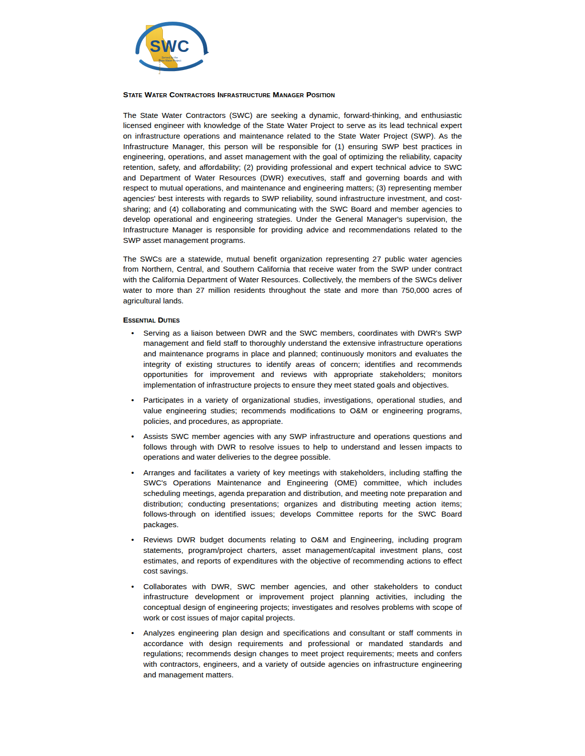SWC Served by the State Water Project Founded in 1982
State Water Contractors Infrastructure Manager Position
The State Water Contractors (SWC) are seeking a dynamic, forward-thinking, and enthusiastic licensed engineer with knowledge of the State Water Project to serve as its lead technical expert on infrastructure operations and maintenance related to the State Water Project (SWP). As the Infrastructure Manager, this person will be responsible for (1) ensuring SWP best practices in engineering, operations, and asset management with the goal of optimizing the reliability, capacity retention, safety, and affordability; (2) providing professional and expert technical advice to SWC and Department of Water Resources (DWR) executives, staff and governing boards and with respect to mutual operations, and maintenance and engineering matters; (3) representing member agencies' best interests with regards to SWP reliability, sound infrastructure investment, and cost-sharing; and (4) collaborating and communicating with the SWC Board and member agencies to develop operational and engineering strategies. Under the General Manager's supervision, the Infrastructure Manager is responsible for providing advice and recommendations related to the SWP asset management programs.
The SWCs are a statewide, mutual benefit organization representing 27 public water agencies from Northern, Central, and Southern California that receive water from the SWP under contract with the California Department of Water Resources. Collectively, the members of the SWCs deliver water to more than 27 million residents throughout the state and more than 750,000 acres of agricultural lands.
Essential Duties
Serving as a liaison between DWR and the SWC members, coordinates with DWR's SWP management and field staff to thoroughly understand the extensive infrastructure operations and maintenance programs in place and planned; continuously monitors and evaluates the integrity of existing structures to identify areas of concern; identifies and recommends opportunities for improvement and reviews with appropriate stakeholders; monitors implementation of infrastructure projects to ensure they meet stated goals and objectives.
Participates in a variety of organizational studies, investigations, operational studies, and value engineering studies; recommends modifications to O&M or engineering programs, policies, and procedures, as appropriate.
Assists SWC member agencies with any SWP infrastructure and operations questions and follows through with DWR to resolve issues to help to understand and lessen impacts to operations and water deliveries to the degree possible.
Arranges and facilitates a variety of key meetings with stakeholders, including staffing the SWC's Operations Maintenance and Engineering (OME) committee, which includes scheduling meetings, agenda preparation and distribution, and meeting note preparation and distribution; conducting presentations; organizes and distributing meeting action items; follows-through on identified issues; develops Committee reports for the SWC Board packages.
Reviews DWR budget documents relating to O&M and Engineering, including program statements, program/project charters, asset management/capital investment plans, cost estimates, and reports of expenditures with the objective of recommending actions to effect cost savings.
Collaborates with DWR, SWC member agencies, and other stakeholders to conduct infrastructure development or improvement project planning activities, including the conceptual design of engineering projects; investigates and resolves problems with scope of work or cost issues of major capital projects.
Analyzes engineering plan design and specifications and consultant or staff comments in accordance with design requirements and professional or mandated standards and regulations; recommends design changes to meet project requirements; meets and confers with contractors, engineers, and a variety of outside agencies on infrastructure engineering and management matters.